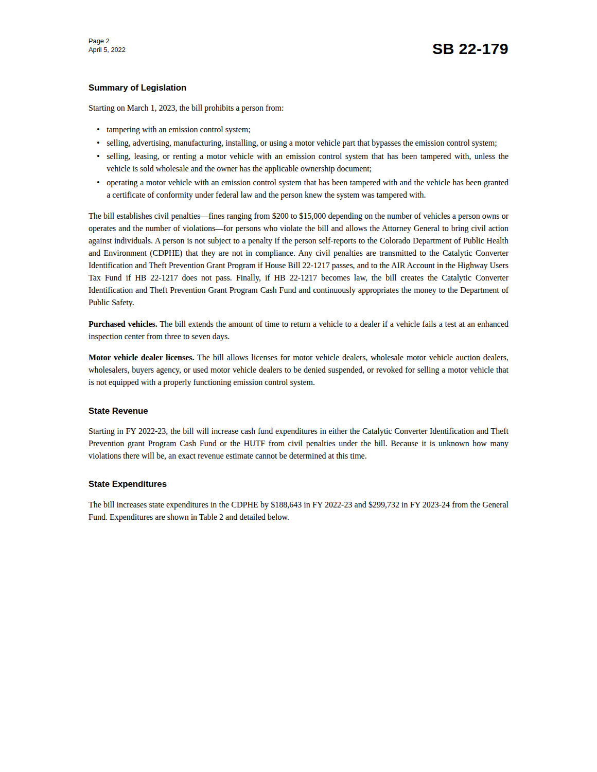Page 2
April 5, 2022
SB 22-179
Summary of Legislation
Starting on March 1, 2023, the bill prohibits a person from:
tampering with an emission control system;
selling, advertising, manufacturing, installing, or using a motor vehicle part that bypasses the emission control system;
selling, leasing, or renting a motor vehicle with an emission control system that has been tampered with, unless the vehicle is sold wholesale and the owner has the applicable ownership document;
operating a motor vehicle with an emission control system that has been tampered with and the vehicle has been granted a certificate of conformity under federal law and the person knew the system was tampered with.
The bill establishes civil penalties—fines ranging from $200 to $15,000 depending on the number of vehicles a person owns or operates and the number of violations—for persons who violate the bill and allows the Attorney General to bring civil action against individuals. A person is not subject to a penalty if the person self-reports to the Colorado Department of Public Health and Environment (CDPHE) that they are not in compliance. Any civil penalties are transmitted to the Catalytic Converter Identification and Theft Prevention Grant Program if House Bill 22-1217 passes, and to the AIR Account in the Highway Users Tax Fund if HB 22-1217 does not pass. Finally, if HB 22-1217 becomes law, the bill creates the Catalytic Converter Identification and Theft Prevention Grant Program Cash Fund and continuously appropriates the money to the Department of Public Safety.
Purchased vehicles. The bill extends the amount of time to return a vehicle to a dealer if a vehicle fails a test at an enhanced inspection center from three to seven days.
Motor vehicle dealer licenses. The bill allows licenses for motor vehicle dealers, wholesale motor vehicle auction dealers, wholesalers, buyers agency, or used motor vehicle dealers to be denied suspended, or revoked for selling a motor vehicle that is not equipped with a properly functioning emission control system.
State Revenue
Starting in FY 2022-23, the bill will increase cash fund expenditures in either the Catalytic Converter Identification and Theft Prevention grant Program Cash Fund or the HUTF from civil penalties under the bill. Because it is unknown how many violations there will be, an exact revenue estimate cannot be determined at this time.
State Expenditures
The bill increases state expenditures in the CDPHE by $188,643 in FY 2022-23 and $299,732 in FY 2023-24 from the General Fund. Expenditures are shown in Table 2 and detailed below.